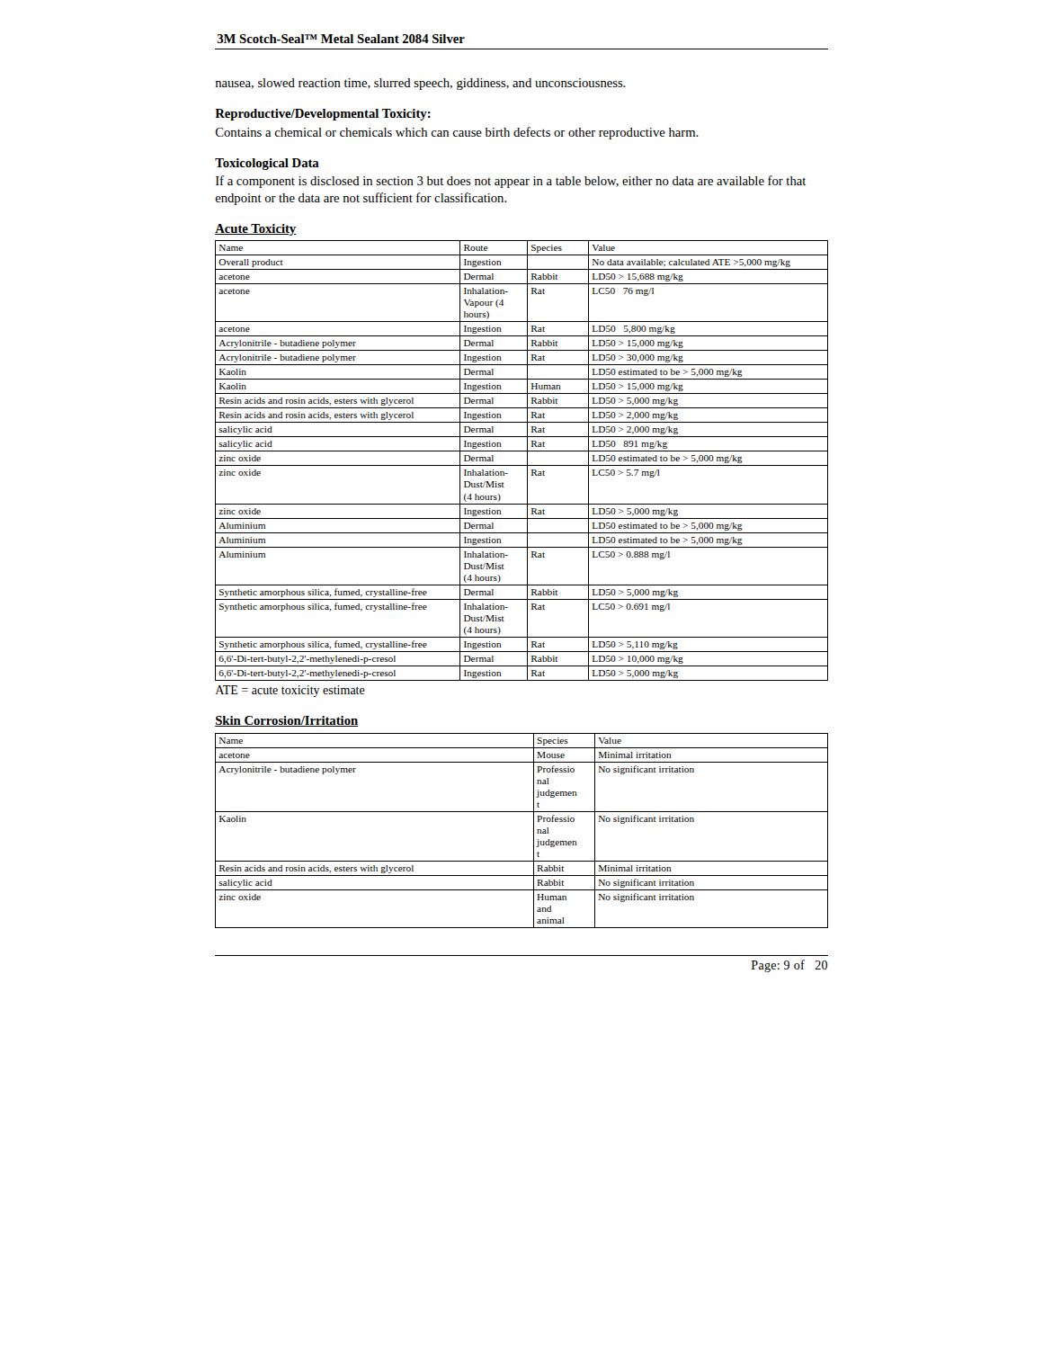3M Scotch-Seal™ Metal Sealant 2084 Silver
nausea, slowed reaction time, slurred speech, giddiness, and unconsciousness.
Reproductive/Developmental Toxicity:
Contains a chemical or chemicals which can cause birth defects or other reproductive harm.
Toxicological Data
If a component is disclosed in section 3 but does not appear in a table below, either no data are available for that endpoint or the data are not sufficient for classification.
Acute Toxicity
| Name | Route | Species | Value |
| --- | --- | --- | --- |
| Overall product | Ingestion | | No data available; calculated ATE >5,000 mg/kg |
| acetone | Dermal | Rabbit | LD50 > 15,688 mg/kg |
| acetone | Inhalation- Vapour (4 hours) | Rat | LC50 76 mg/l |
| acetone | Ingestion | Rat | LD50 5,800 mg/kg |
| Acrylonitrile - butadiene polymer | Dermal | Rabbit | LD50 > 15,000 mg/kg |
| Acrylonitrile - butadiene polymer | Ingestion | Rat | LD50 > 30,000 mg/kg |
| Kaolin | Dermal | | LD50 estimated to be > 5,000 mg/kg |
| Kaolin | Ingestion | Human | LD50 > 15,000 mg/kg |
| Resin acids and rosin acids, esters with glycerol | Dermal | Rabbit | LD50 > 5,000 mg/kg |
| Resin acids and rosin acids, esters with glycerol | Ingestion | Rat | LD50 > 2,000 mg/kg |
| salicylic acid | Dermal | Rat | LD50 > 2,000 mg/kg |
| salicylic acid | Ingestion | Rat | LD50 891 mg/kg |
| zinc oxide | Dermal | | LD50 estimated to be > 5,000 mg/kg |
| zinc oxide | Inhalation- Dust/Mist (4 hours) | Rat | LC50 > 5.7 mg/l |
| zinc oxide | Ingestion | Rat | LD50 > 5,000 mg/kg |
| Aluminium | Dermal | | LD50 estimated to be > 5,000 mg/kg |
| Aluminium | Ingestion | | LD50 estimated to be > 5,000 mg/kg |
| Aluminium | Inhalation- Dust/Mist (4 hours) | Rat | LC50 > 0.888 mg/l |
| Synthetic amorphous silica, fumed, crystalline-free | Dermal | Rabbit | LD50 > 5,000 mg/kg |
| Synthetic amorphous silica, fumed, crystalline-free | Inhalation- Dust/Mist (4 hours) | Rat | LC50 > 0.691 mg/l |
| Synthetic amorphous silica, fumed, crystalline-free | Ingestion | Rat | LD50 > 5,110 mg/kg |
| 6,6'-Di-tert-butyl-2,2'-methylenedi-p-cresol | Dermal | Rabbit | LD50 > 10,000 mg/kg |
| 6,6'-Di-tert-butyl-2,2'-methylenedi-p-cresol | Ingestion | Rat | LD50 > 5,000 mg/kg |
ATE = acute toxicity estimate
Skin Corrosion/Irritation
| Name | Species | Value |
| --- | --- | --- |
| acetone | Mouse | Minimal irritation |
| Acrylonitrile - butadiene polymer | Professio nal judgemen t | No significant irritation |
| Kaolin | Professio nal judgemen t | No significant irritation |
| Resin acids and rosin acids, esters with glycerol | Rabbit | Minimal irritation |
| salicylic acid | Rabbit | No significant irritation |
| zinc oxide | Human and animal | No significant irritation |
Page: 9 of 20